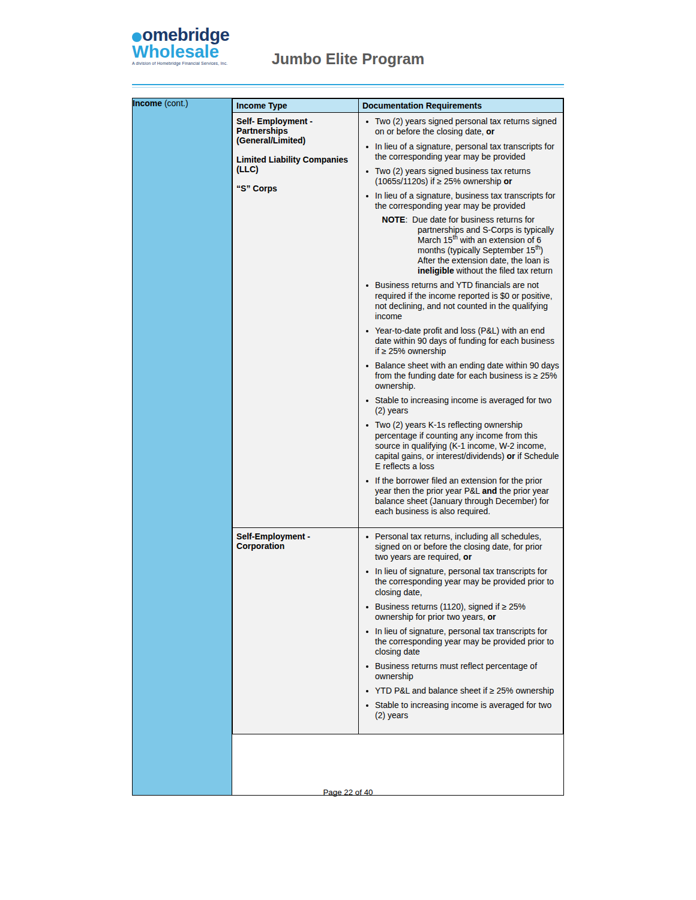omebridge
Wholesale
A division of Homebridge Financial Services, Inc.
Jumbo Elite Program
| Income (cont.) | / Income Type / Documentation Requirements / / --- / --- / / Self- Employment - Partnerships (General/Limited) Limited Liability Companies (LLC) “S” Corps / Two (2) years signed personal tax returns signed on or before the closing date, or In lieu of a signature, personal tax transcripts for the corresponding year may be provided Two (2) years signed business tax returns (1065s/1120s) if ≥ 25% ownership or In lieu of a signature, business tax transcripts for the corresponding year may be provided NOTE : Due date for business returns for partnerships and S-Corps is typically March 15 th with an extension of 6 months (typically September 15 th ) After the extension date, the loan is ineligible without the filed tax return Business returns and YTD financials are not required if the income reported is $0 or positive, not declining, and not counted in the qualifying income Year-to-date profit and loss (P&L) with an end date within 90 days of funding for each business if ≥ 25% ownership Balance sheet with an ending date within 90 days from the funding date for each business is ≥ 25% ownership. Stable to increasing income is averaged for two (2) years Two (2) years K-1s reflecting ownership percentage if counting any income from this source in qualifying (K-1 income, W-2 income, capital gains, or interest/dividends) or if Schedule E reflects a loss If the borrower filed an extension for the prior year then the prior year P&L and the prior year balance sheet (January through December) for each business is also required. / / Self-Employment - Corporation / Personal tax returns, including all schedules, signed on or before the closing date, for prior two years are required, or In lieu of signature, personal tax transcripts for the corresponding year may be provided prior to closing date, Business returns (1120), signed if ≥ 25% ownership for prior two years, or In lieu of signature, personal tax transcripts for the corresponding year may be provided prior to closing date Business returns must reflect percentage of ownership YTD P&L and balance sheet if ≥ 25% ownership Stable to increasing income is averaged for two (2) years / |
Page 22 of 40